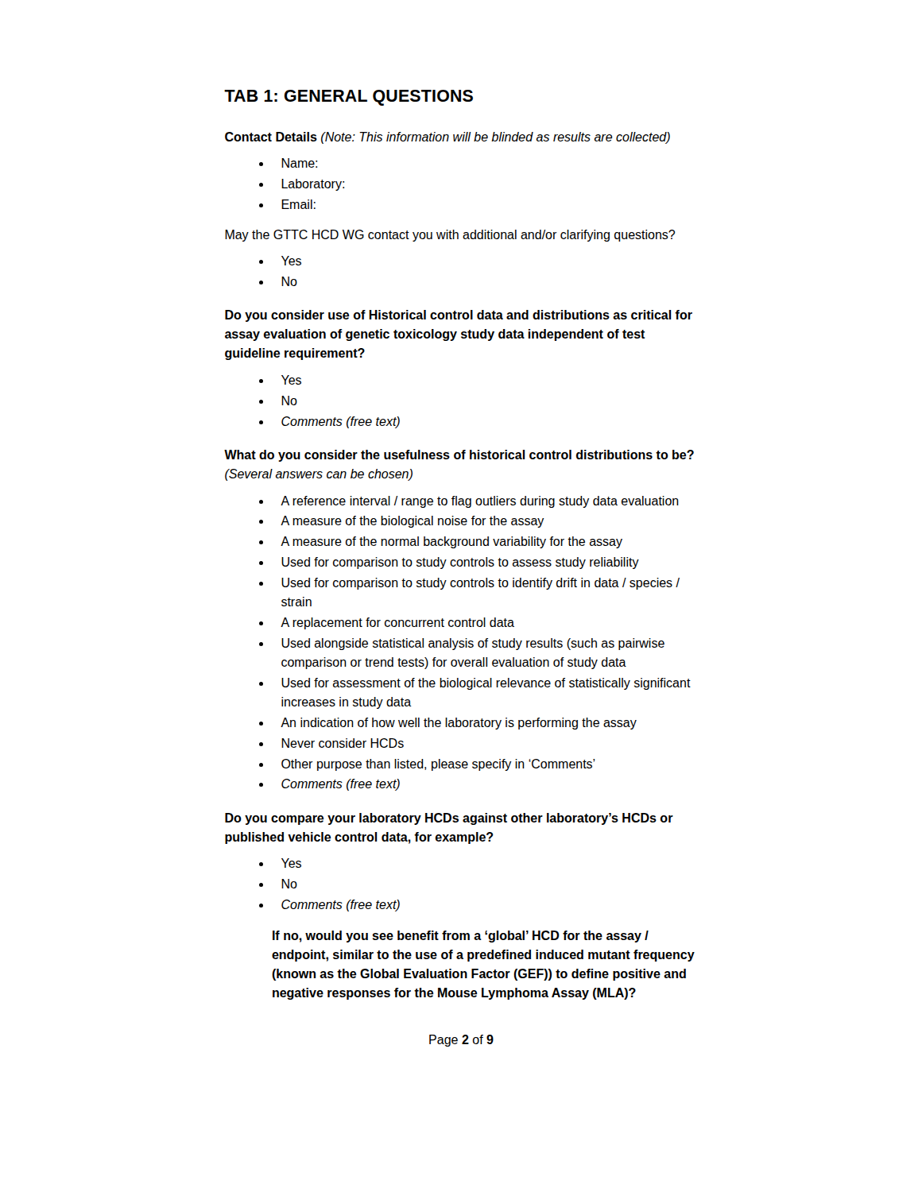TAB 1: GENERAL QUESTIONS
Contact Details (Note: This information will be blinded as results are collected)
Name:
Laboratory:
Email:
May the GTTC HCD WG contact you with additional and/or clarifying questions?
Yes
No
Do you consider use of Historical control data and distributions as critical for assay evaluation of genetic toxicology study data independent of test guideline requirement?
Yes
No
Comments (free text)
What do you consider the usefulness of historical control distributions to be? (Several answers can be chosen)
A reference interval / range to flag outliers during study data evaluation
A measure of the biological noise for the assay
A measure of the normal background variability for the assay
Used for comparison to study controls to assess study reliability
Used for comparison to study controls to identify drift in data / species / strain
A replacement for concurrent control data
Used alongside statistical analysis of study results (such as pairwise comparison or trend tests) for overall evaluation of study data
Used for assessment of the biological relevance of statistically significant increases in study data
An indication of how well the laboratory is performing the assay
Never consider HCDs
Other purpose than listed, please specify in ‘Comments’
Comments (free text)
Do you compare your laboratory HCDs against other laboratory’s HCDs or published vehicle control data, for example?
Yes
No
Comments (free text)
If no, would you see benefit from a ‘global’ HCD for the assay / endpoint, similar to the use of a predefined induced mutant frequency (known as the Global Evaluation Factor (GEF)) to define positive and negative responses for the Mouse Lymphoma Assay (MLA)?
Page 2 of 9